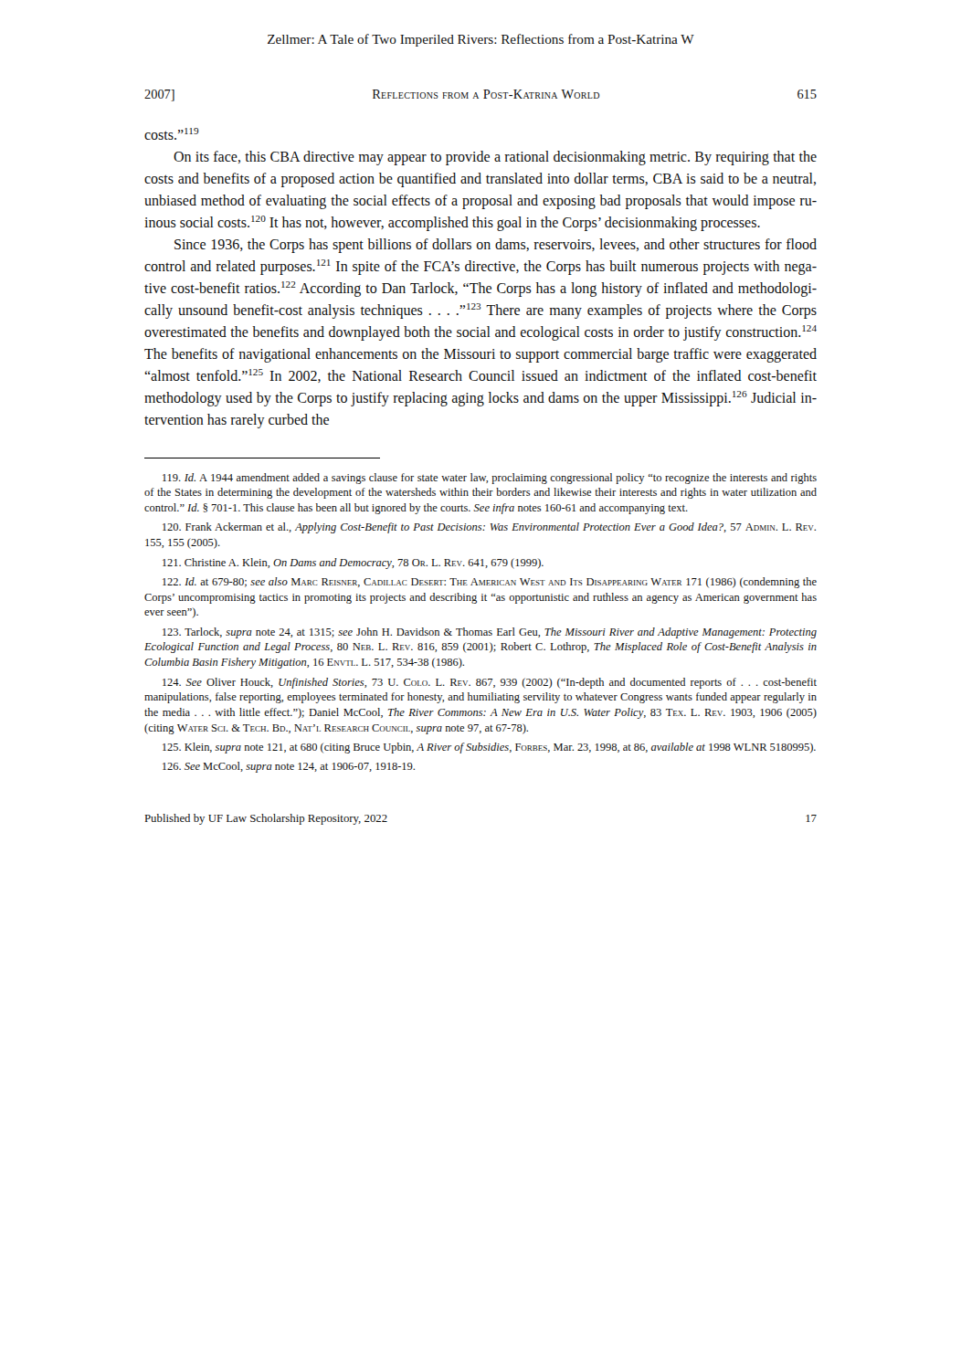Zellmer: A Tale of Two Imperiled Rivers: Reflections from a Post-Katrina W
2007] Reflections from a Post-Katrina World 615
costs.”119
On its face, this CBA directive may appear to provide a rational decisionmaking metric. By requiring that the costs and benefits of a proposed action be quantified and translated into dollar terms, CBA is said to be a neutral, unbiased method of evaluating the social effects of a proposal and exposing bad proposals that would impose ruinous social costs.120 It has not, however, accomplished this goal in the Corps’ decisionmaking processes.
Since 1936, the Corps has spent billions of dollars on dams, reservoirs, levees, and other structures for flood control and related purposes.121 In spite of the FCA’s directive, the Corps has built numerous projects with negative cost-benefit ratios.122 According to Dan Tarlock, “The Corps has a long history of inflated and methodologically unsound benefit-cost analysis techniques . . . .”123 There are many examples of projects where the Corps overestimated the benefits and downplayed both the social and ecological costs in order to justify construction.124 The benefits of navigational enhancements on the Missouri to support commercial barge traffic were exaggerated “almost tenfold.”125 In 2002, the National Research Council issued an indictment of the inflated cost-benefit methodology used by the Corps to justify replacing aging locks and dams on the upper Mississippi.126 Judicial intervention has rarely curbed the
119. Id. A 1944 amendment added a savings clause for state water law, proclaiming congressional policy “to recognize the interests and rights of the States in determining the development of the watersheds within their borders and likewise their interests and rights in water utilization and control.” Id. § 701-1. This clause has been all but ignored by the courts. See infra notes 160-61 and accompanying text.
120. Frank Ackerman et al., Applying Cost-Benefit to Past Decisions: Was Environmental Protection Ever a Good Idea?, 57 Admin. L. Rev. 155, 155 (2005).
121. Christine A. Klein, On Dams and Democracy, 78 Or. L. Rev. 641, 679 (1999).
122. Id. at 679-80; see also Marc Reisner, Cadillac Desert: The American West and Its Disappearing Water 171 (1986) (condemning the Corps’ uncompromising tactics in promoting its projects and describing it “as opportunistic and ruthless an agency as American government has ever seen”).
123. Tarlock, supra note 24, at 1315; see John H. Davidson & Thomas Earl Geu, The Missouri River and Adaptive Management: Protecting Ecological Function and Legal Process, 80 Neb. L. Rev. 816, 859 (2001); Robert C. Lothrop, The Misplaced Role of Cost-Benefit Analysis in Columbia Basin Fishery Mitigation, 16 Envtl. L. 517, 534-38 (1986).
124. See Oliver Houck, Unfinished Stories, 73 U. Colo. L. Rev. 867, 939 (2002) (“In-depth and documented reports of . . . cost-benefit manipulations, false reporting, employees terminated for honesty, and humiliating servility to whatever Congress wants funded appear regularly in the media . . . with little effect.”); Daniel McCool, The River Commons: A New Era in U.S. Water Policy, 83 Tex. L. Rev. 1903, 1906 (2005) (citing Water Sci. & Tech. Bd., Nat’l Research Council, supra note 97, at 67-78).
125. Klein, supra note 121, at 680 (citing Bruce Upbin, A River of Subsidies, Forbes, Mar. 23, 1998, at 86, available at 1998 WLNR 5180995).
126. See McCool, supra note 124, at 1906-07, 1918-19.
Published by UF Law Scholarship Repository, 2022 17